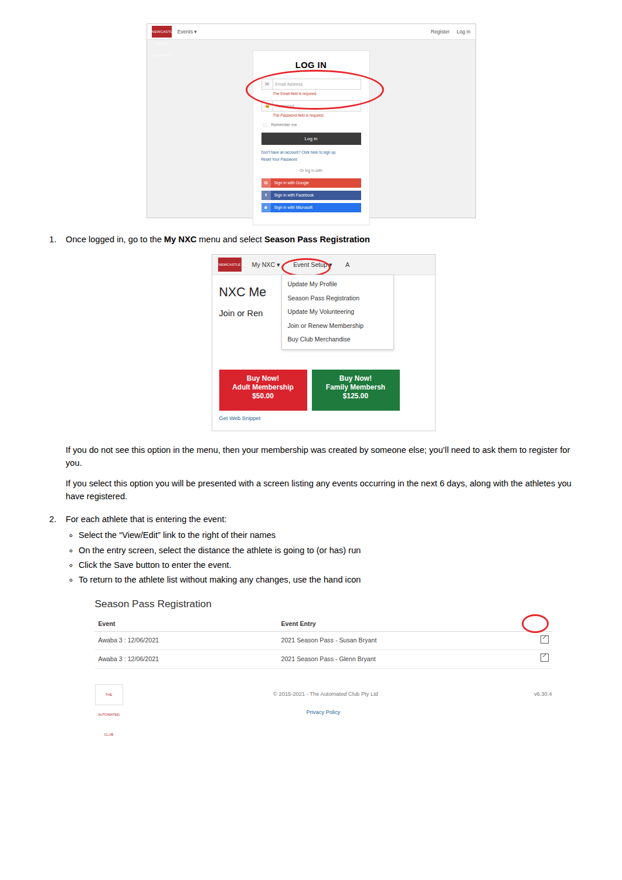NEWCASTLE
CROSS COUNTRY
Events ▾
Register Log in
LOG IN
✉
Email Address
The Email field is required.
🔒
Password
The Password field is required.
Remember me
Log in
Don't have an account? Click here to sign up.
Reset Your Password
Or log in with
G
Sign in with Google
f
Sign in with Facebook
■
Sign in with Microsoft
Once logged in, go to the My NXC menu and select Season Pass Registration
NEWCASTLE
CROSS COUNTRY
My NXC ▾
Event Setup ▾
A
NXC Me
Join or Ren
Update My Profile
Season Pass Registration
Update My Volunteering
Join or Renew Membership
Buy Club Merchandise
Buy Now!
Adult Membership
$50.00
Buy Now!
Family Membersh
$125.00
Get Web Snippet
If you do not see this option in the menu, then your membership was created by someone else; you’ll need to ask them to register for you.
If you select this option you will be presented with a screen listing any events occurring in the next 6 days, along with the athletes you have registered.
For each athlete that is entering the event:
Select the “View/Edit” link to the right of their names
On the entry screen, select the distance the athlete is going to (or has) run
Click the Save button to enter the event.
To return to the athlete list without making any changes, use the hand icon
Season Pass Registration
| Event | Event Entry | |
| --- | --- | --- |
| Awaba 3 : 12/06/2021 | 2021 Season Pass - Susan Bryant | |
| Awaba 3 : 12/06/2021 | 2021 Season Pass - Glenn Bryant | |
THE
AUTOMATED
CLUB
© 2015-2021 - The Automated Club Pty Ltd
v6.30.4
Privacy Policy